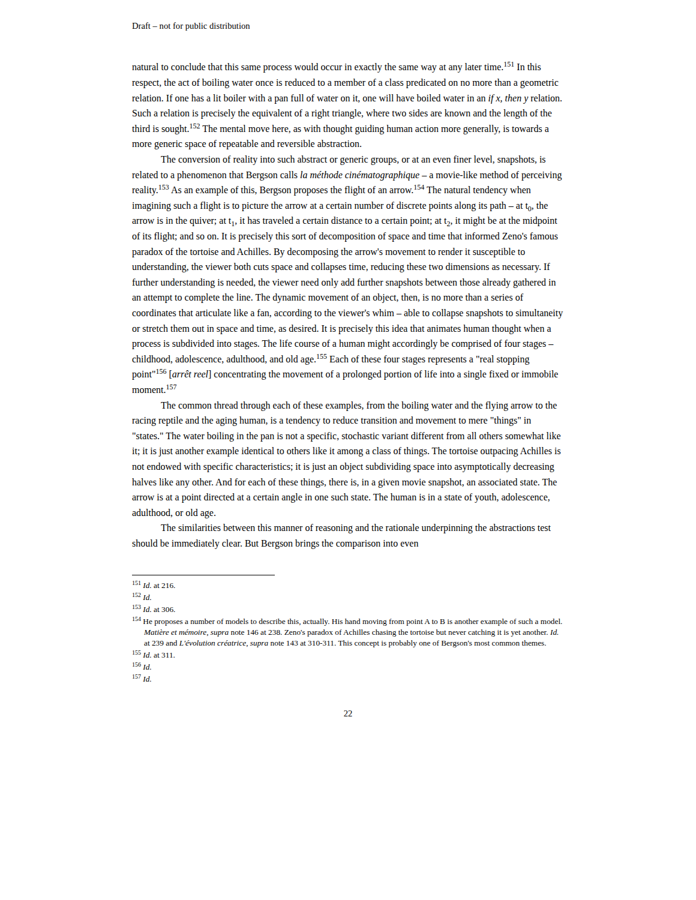Draft – not for public distribution
natural to conclude that this same process would occur in exactly the same way at any later time.151 In this respect, the act of boiling water once is reduced to a member of a class predicated on no more than a geometric relation. If one has a lit boiler with a pan full of water on it, one will have boiled water in an if x, then y relation. Such a relation is precisely the equivalent of a right triangle, where two sides are known and the length of the third is sought.152 The mental move here, as with thought guiding human action more generally, is towards a more generic space of repeatable and reversible abstraction.
The conversion of reality into such abstract or generic groups, or at an even finer level, snapshots, is related to a phenomenon that Bergson calls la méthode cinématographique – a movie-like method of perceiving reality.153 As an example of this, Bergson proposes the flight of an arrow.154 The natural tendency when imagining such a flight is to picture the arrow at a certain number of discrete points along its path – at t0, the arrow is in the quiver; at t1, it has traveled a certain distance to a certain point; at t2, it might be at the midpoint of its flight; and so on. It is precisely this sort of decomposition of space and time that informed Zeno's famous paradox of the tortoise and Achilles. By decomposing the arrow's movement to render it susceptible to understanding, the viewer both cuts space and collapses time, reducing these two dimensions as necessary. If further understanding is needed, the viewer need only add further snapshots between those already gathered in an attempt to complete the line. The dynamic movement of an object, then, is no more than a series of coordinates that articulate like a fan, according to the viewer's whim – able to collapse snapshots to simultaneity or stretch them out in space and time, as desired. It is precisely this idea that animates human thought when a process is subdivided into stages. The life course of a human might accordingly be comprised of four stages – childhood, adolescence, adulthood, and old age.155 Each of these four stages represents a "real stopping point"156 [arrêt reel] concentrating the movement of a prolonged portion of life into a single fixed or immobile moment.157
The common thread through each of these examples, from the boiling water and the flying arrow to the racing reptile and the aging human, is a tendency to reduce transition and movement to mere "things" in "states." The water boiling in the pan is not a specific, stochastic variant different from all others somewhat like it; it is just another example identical to others like it among a class of things. The tortoise outpacing Achilles is not endowed with specific characteristics; it is just an object subdividing space into asymptotically decreasing halves like any other. And for each of these things, there is, in a given movie snapshot, an associated state. The arrow is at a point directed at a certain angle in one such state. The human is in a state of youth, adolescence, adulthood, or old age.
The similarities between this manner of reasoning and the rationale underpinning the abstractions test should be immediately clear. But Bergson brings the comparison into even
151 Id. at 216.
152 Id.
153 Id. at 306.
154 He proposes a number of models to describe this, actually. His hand moving from point A to B is another example of such a model. Matière et mémoire, supra note 146 at 238. Zeno's paradox of Achilles chasing the tortoise but never catching it is yet another. Id. at 239 and L'évolution créatrice, supra note 143 at 310-311. This concept is probably one of Bergson's most common themes.
155 Id. at 311.
156 Id.
157 Id.
22